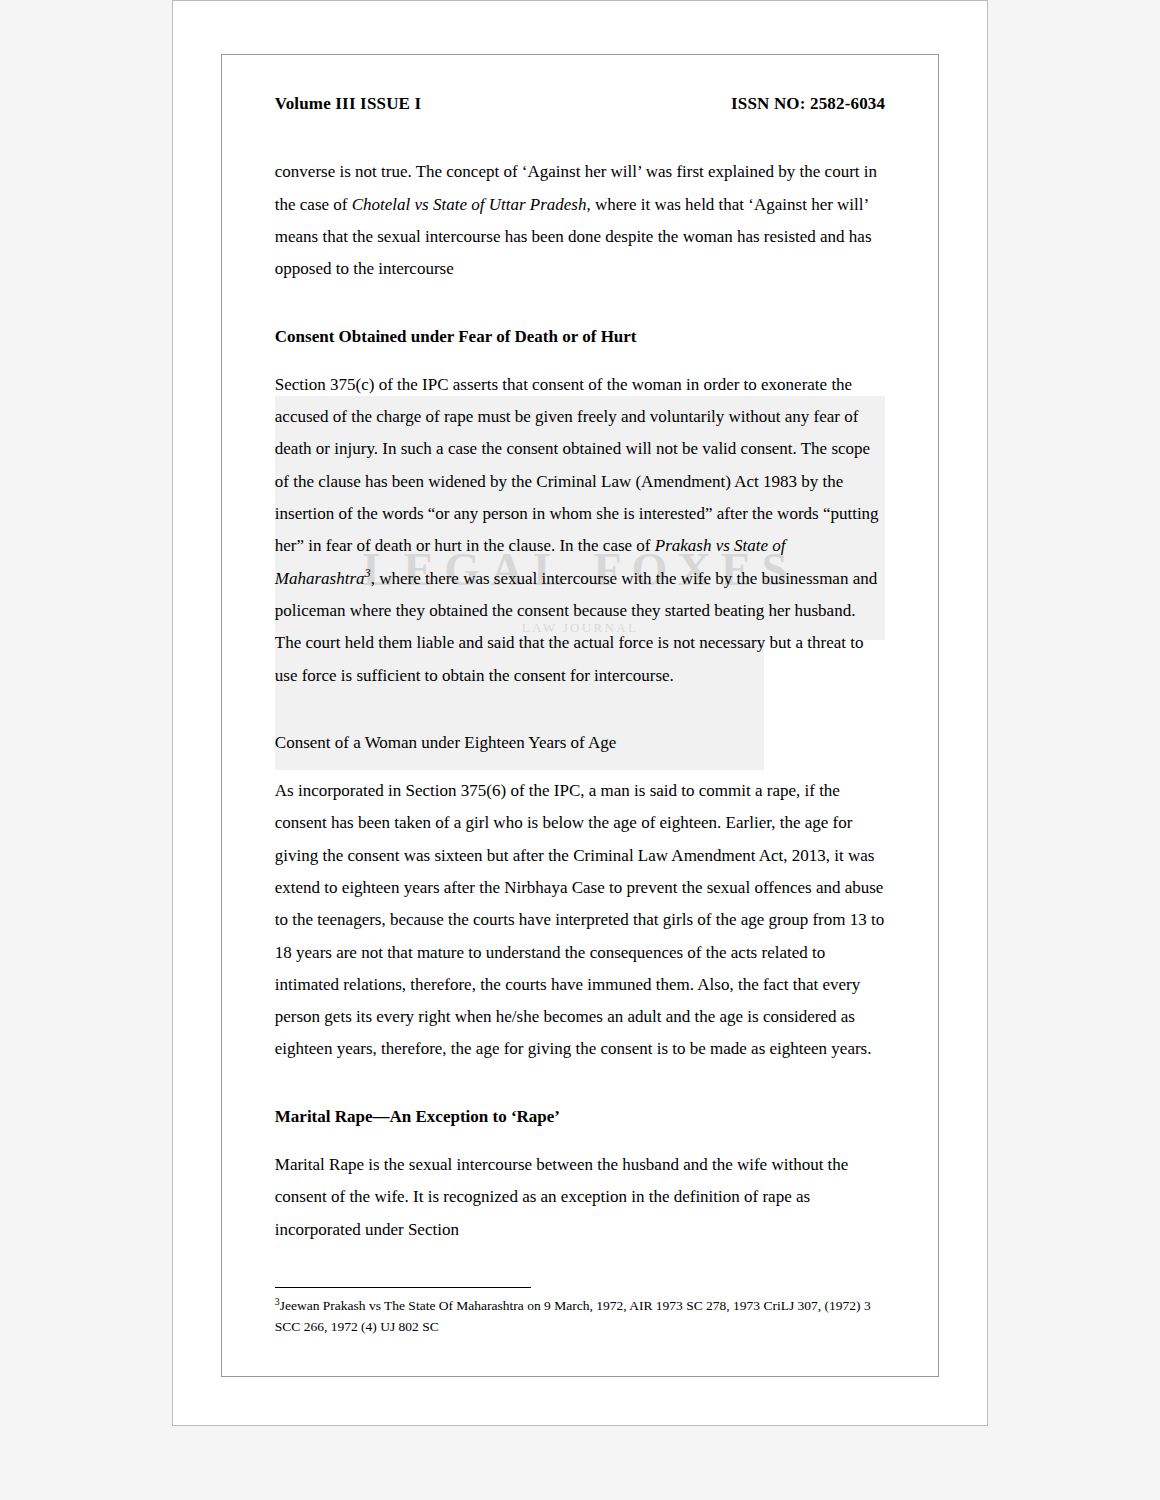LEGAL FOXES
LAW JOURNAL
Volume III ISSUE I ISSN NO: 2582-6034
converse is not true. The concept of ‘Against her will’ was first explained by the court in the case of Chotelal vs State of Uttar Pradesh, where it was held that ‘Against her will’ means that the sexual intercourse has been done despite the woman has resisted and has opposed to the intercourse
Consent Obtained under Fear of Death or of Hurt
Section 375(c) of the IPC asserts that consent of the woman in order to exonerate the accused of the charge of rape must be given freely and voluntarily without any fear of death or injury. In such a case the consent obtained will not be valid consent. The scope of the clause has been widened by the Criminal Law (Amendment) Act 1983 by the insertion of the words “or any person in whom she is interested” after the words “putting her” in fear of death or hurt in the clause. In the case of Prakash vs State of Maharashtra3, where there was sexual intercourse with the wife by the businessman and policeman where they obtained the consent because they started beating her husband. The court held them liable and said that the actual force is not necessary but a threat to use force is sufficient to obtain the consent for intercourse.
Consent of a Woman under Eighteen Years of Age
As incorporated in Section 375(6) of the IPC, a man is said to commit a rape, if the consent has been taken of a girl who is below the age of eighteen. Earlier, the age for giving the consent was sixteen but after the Criminal Law Amendment Act, 2013, it was extend to eighteen years after the Nirbhaya Case to prevent the sexual offences and abuse to the teenagers, because the courts have interpreted that girls of the age group from 13 to 18 years are not that mature to understand the consequences of the acts related to intimated relations, therefore, the courts have immuned them. Also, the fact that every person gets its every right when he/she becomes an adult and the age is considered as eighteen years, therefore, the age for giving the consent is to be made as eighteen years.
Marital Rape—An Exception to ‘Rape’
Marital Rape is the sexual intercourse between the husband and the wife without the consent of the wife. It is recognized as an exception in the definition of rape as incorporated under Section
3Jeewan Prakash vs The State Of Maharashtra on 9 March, 1972, AIR 1973 SC 278, 1973 CriLJ 307, (1972) 3 SCC 266, 1972 (4) UJ 802 SC